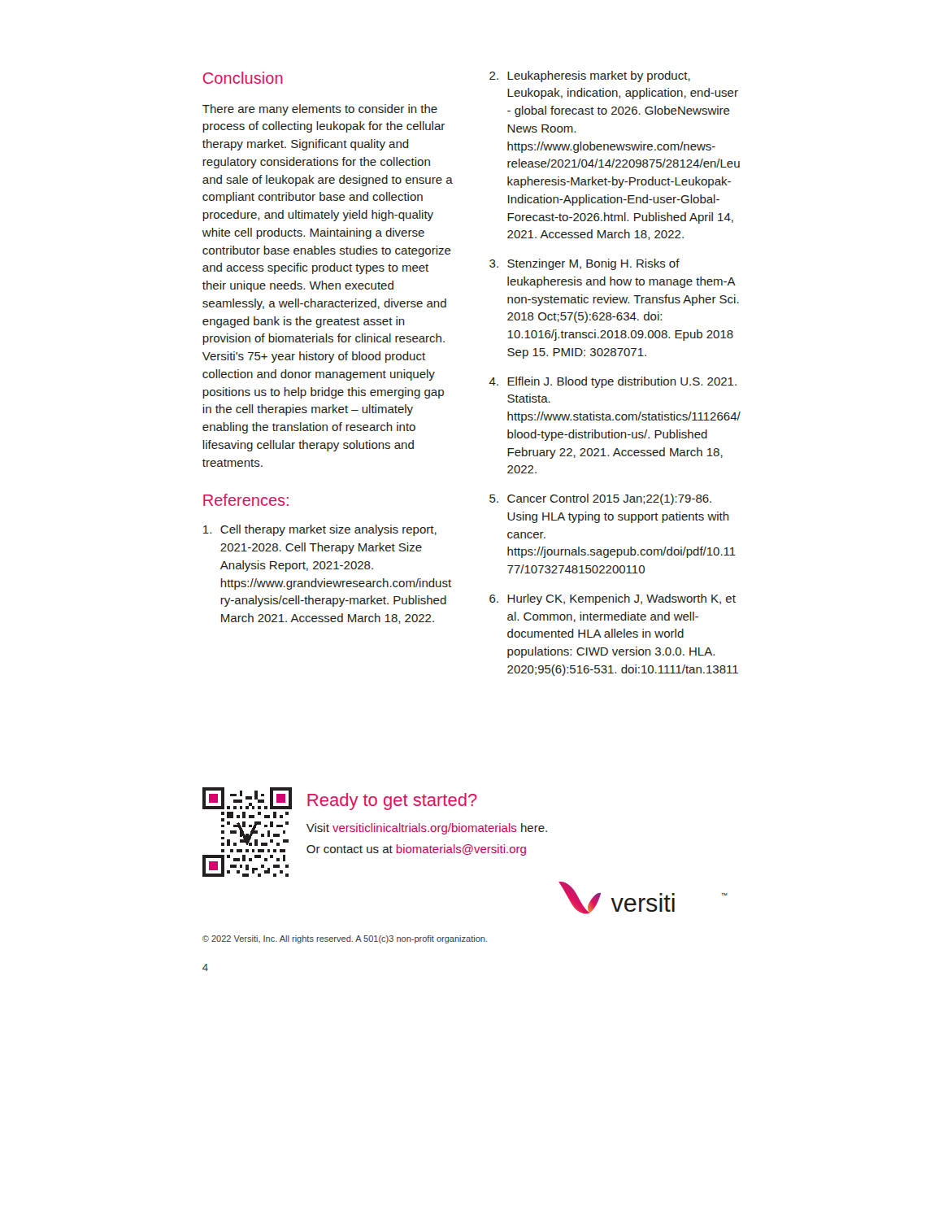Conclusion
There are many elements to consider in the process of collecting leukopak for the cellular therapy market. Significant quality and regulatory considerations for the collection and sale of leukopak are designed to ensure a compliant contributor base and collection procedure, and ultimately yield high-quality white cell products. Maintaining a diverse contributor base enables studies to categorize and access specific product types to meet their unique needs. When executed seamlessly, a well-characterized, diverse and engaged bank is the greatest asset in provision of biomaterials for clinical research. Versiti's 75+ year history of blood product collection and donor management uniquely positions us to help bridge this emerging gap in the cell therapies market – ultimately enabling the translation of research into lifesaving cellular therapy solutions and treatments.
References:
Cell therapy market size analysis report, 2021-2028. Cell Therapy Market Size Analysis Report, 2021-2028. https://www.grandviewresearch.com/industry-analysis/cell-therapy-market. Published March 2021. Accessed March 18, 2022.
Leukapheresis market by product, Leukopak, indication, application, end-user - global forecast to 2026. GlobeNewswire News Room. https://www.globenewswire.com/news-release/2021/04/14/2209875/28124/en/Leukapheresis-Market-by-Product-Leukopak-Indication-Application-End-user-Global-Forecast-to-2026.html. Published April 14, 2021. Accessed March 18, 2022.
Stenzinger M, Bonig H. Risks of leukapheresis and how to manage them-A non-systematic review. Transfus Apher Sci. 2018 Oct;57(5):628-634. doi: 10.1016/j.transci.2018.09.008. Epub 2018 Sep 15. PMID: 30287071.
Elflein J. Blood type distribution U.S. 2021. Statista. https://www.statista.com/statistics/1112664/blood-type-distribution-us/. Published February 22, 2021. Accessed March 18, 2022.
Cancer Control 2015 Jan;22(1):79-86. Using HLA typing to support patients with cancer. https://journals.sagepub.com/doi/pdf/10.1177/107327481502200110
Hurley CK, Kempenich J, Wadsworth K, et al. Common, intermediate and well-documented HLA alleles in world populations: CIWD version 3.0.0. HLA. 2020;95(6):516-531. doi:10.1111/tan.13811
Ready to get started?
Visit versiticlinicaltrials.org/biomaterials here.
Or contact us at biomaterials@versiti.org
versiti ™
© 2022 Versiti, Inc. All rights reserved. A 501(c)3 non-profit organization.
4